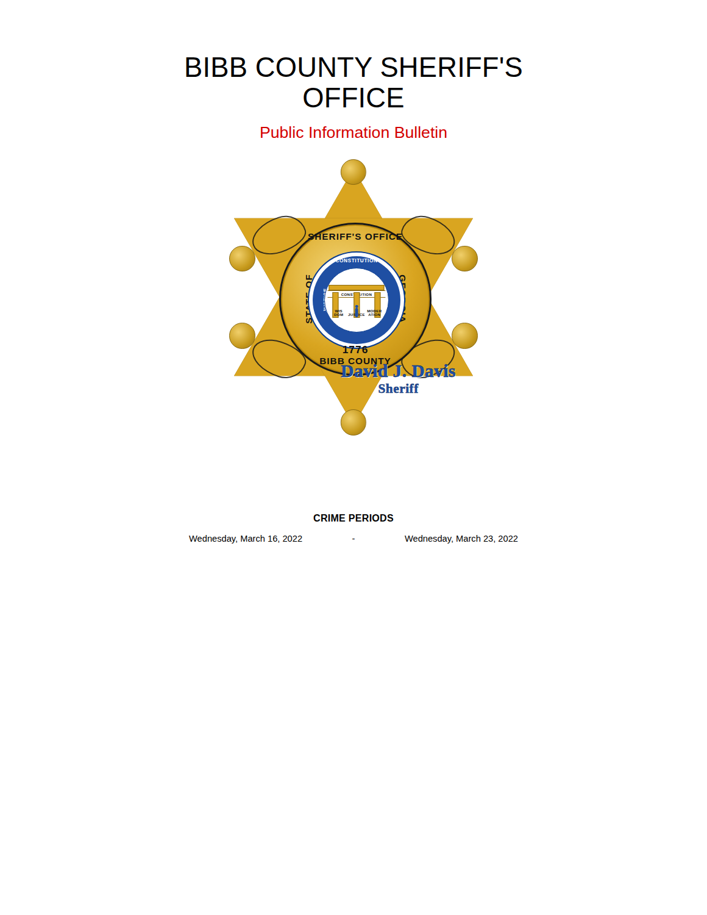BIBB COUNTY SHERIFF'S OFFICE
Public Information Bulletin
SHERIFF'S OFFICE BIBB COUNTY STATE OF GEORGIA
CONSTITUTION JUSTICE MODERATION
CONSTITUTION
WIS
DOM
JUSTICE
MODER
ATION
1776
David J. Davis
Sheriff
CRIME PERIODS
Wednesday, March 16, 2022
-
Wednesday, March 23, 2022